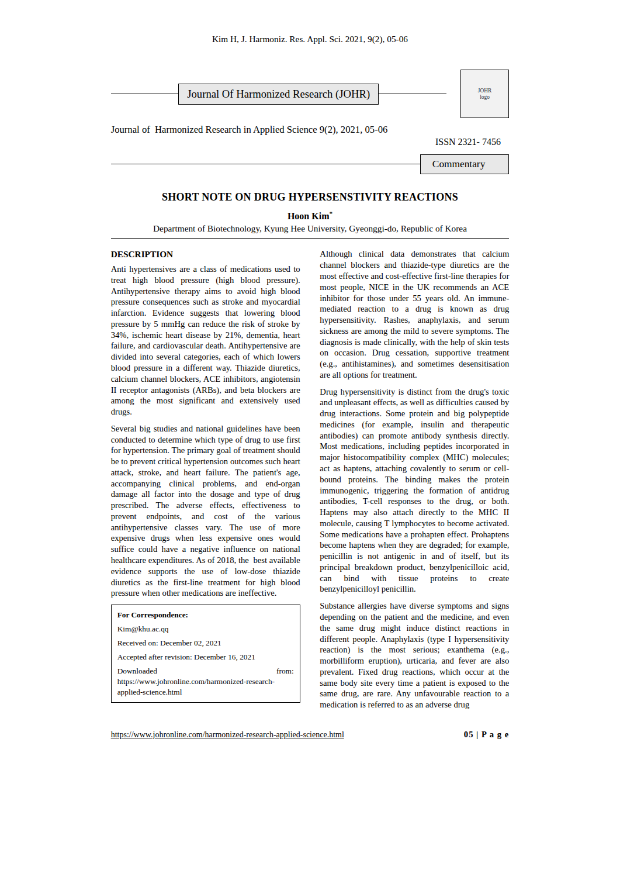Kim H, J. Harmoniz. Res. Appl. Sci. 2021, 9(2), 05-06
Journal Of Harmonized Research (JOHR)
JOHR
logo
Journal of Harmonized Research in Applied Science 9(2), 2021, 05-06
ISSN 2321- 7456
Commentary
SHORT NOTE ON DRUG HYPERSENSTIVITY REACTIONS
Hoon Kim*
Department of Biotechnology, Kyung Hee University, Gyeonggi-do, Republic of Korea
Description
Anti hypertensives are a class of medications used to treat high blood pressure (high blood pressure). Antihypertensive therapy aims to avoid high blood pressure consequences such as stroke and myocardial infarction. Evidence suggests that lowering blood pressure by 5 mmHg can reduce the risk of stroke by 34%, ischemic heart disease by 21%, dementia, heart failure, and cardiovascular death. Antihypertensive are divided into several categories, each of which lowers blood pressure in a different way. Thiazide diuretics, calcium channel blockers, ACE inhibitors, angiotensin II receptor antagonists (ARBs), and beta blockers are among the most significant and extensively used drugs.
Several big studies and national guidelines have been conducted to determine which type of drug to use first for hypertension. The primary goal of treatment should be to prevent critical hypertension outcomes such heart attack, stroke, and heart failure. The patient's age, accompanying clinical problems, and end-organ damage all factor into the dosage and type of drug prescribed. The adverse effects, effectiveness to prevent endpoints, and cost of the various antihypertensive classes vary. The use of more expensive drugs when less expensive ones would suffice could have a negative influence on national healthcare expenditures. As of 2018, the best available evidence supports the use of low-dose thiazide diuretics as the first-line treatment for high blood pressure when other medications are ineffective.
For Correspondence:
Kim@khu.ac.qq
Received on: December 02, 2021
Accepted after revision: December 16, 2021
Downloaded from: https://www.johronline.com/harmonized-research-applied-science.html
Although clinical data demonstrates that calcium channel blockers and thiazide-type diuretics are the most effective and cost-effective first-line therapies for most people, NICE in the UK recommends an ACE inhibitor for those under 55 years old. An immune-mediated reaction to a drug is known as drug hypersensitivity. Rashes, anaphylaxis, and serum sickness are among the mild to severe symptoms. The diagnosis is made clinically, with the help of skin tests on occasion. Drug cessation, supportive treatment (e.g., antihistamines), and sometimes desensitisation are all options for treatment.
Drug hypersensitivity is distinct from the drug's toxic and unpleasant effects, as well as difficulties caused by drug interactions. Some protein and big polypeptide medicines (for example, insulin and therapeutic antibodies) can promote antibody synthesis directly. Most medications, including peptides incorporated in major histocompatibility complex (MHC) molecules; act as haptens, attaching covalently to serum or cell-bound proteins. The binding makes the protein immunogenic, triggering the formation of antidrug antibodies, T-cell responses to the drug, or both. Haptens may also attach directly to the MHC II molecule, causing T lymphocytes to become activated. Some medications have a prohapten effect. Prohaptens become haptens when they are degraded; for example, penicillin is not antigenic in and of itself, but its principal breakdown product, benzylpenicilloic acid, can bind with tissue proteins to create benzylpenicilloyl penicillin.
Substance allergies have diverse symptoms and signs depending on the patient and the medicine, and even the same drug might induce distinct reactions in different people. Anaphylaxis (type I hypersensitivity reaction) is the most serious; exanthema (e.g., morbilliform eruption), urticaria, and fever are also prevalent. Fixed drug reactions, which occur at the same body site every time a patient is exposed to the same drug, are rare. Any unfavourable reaction to a medication is referred to as an adverse drug
https://www.johronline.com/harmonized-research-applied-science.html
05 | P a g e